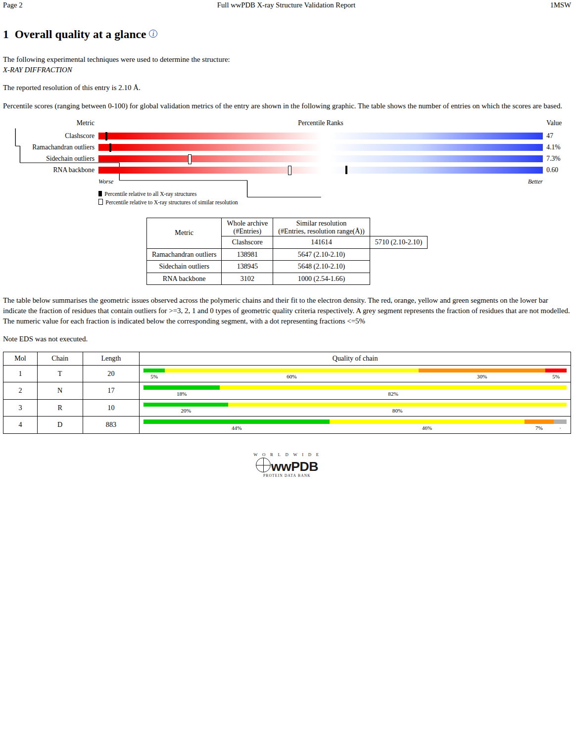Page 2
Full wwPDB X-ray Structure Validation Report
1MSW
1 Overall quality at a glance i
The following experimental techniques were used to determine the structure:
X-RAY DIFFRACTION
The reported resolution of this entry is 2.10 Å.
Percentile scores (ranging between 0-100) for global validation metrics of the entry are shown in the following graphic. The table shows the number of entries on which the scores are based.
Metric
Percentile Ranks
Value
Clashscore
47
Ramachandran outliers
4.1%
Sidechain outliers
7.3%
RNA backbone
0.60
Worse Better
Percentile relative to all X-ray structures
Percentile relative to X-ray structures of similar resolution
| Metric | Whole archive (#Entries) | Similar resolution (#Entries, resolution range(Å)) |
| --- | --- | --- |
| Clashscore | 141614 | 5710 (2.10-2.10) |
| Ramachandran outliers | 138981 | 5647 (2.10-2.10) |
| Sidechain outliers | 138945 | 5648 (2.10-2.10) |
| RNA backbone | 3102 | 1000 (2.54-1.66) |
The table below summarises the geometric issues observed across the polymeric chains and their fit to the electron density. The red, orange, yellow and green segments on the lower bar indicate the fraction of residues that contain outliers for >=3, 2, 1 and 0 types of geometric quality criteria respectively. A grey segment represents the fraction of residues that are not modelled. The numeric value for each fraction is indicated below the corresponding segment, with a dot representing fractions <=5%
Note EDS was not executed.
| Mol | Chain | Length | Quality of chain |
| --- | --- | --- | --- |
| 1 | T | 20 | 5% 60% 30% 5% |
| 2 | N | 17 | 18% 82% |
| 3 | R | 10 | 20% 80% |
| 4 | D | 883 | 44% 46% 7% · |
W O R L D W I D E
ww PDB
PROTEIN DATA BANK